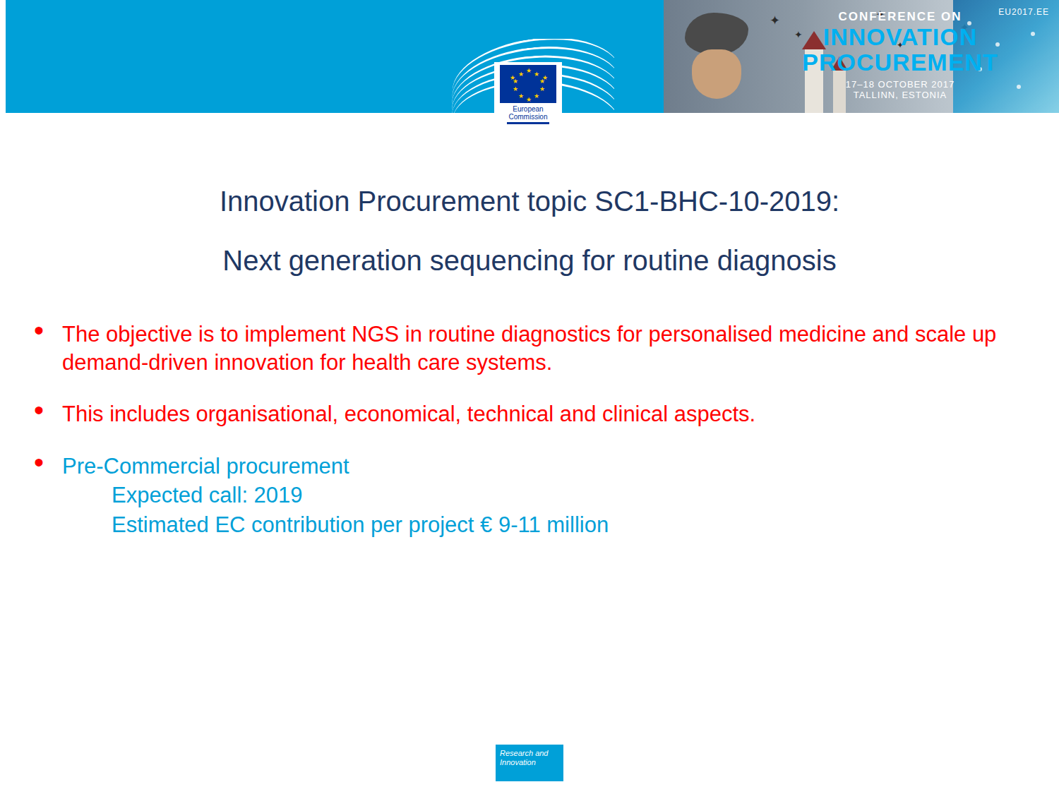★ ★ ★ ★ ★ ★ ★ ★ ★ ★ ★ ★
European
Commission
✦
✦
✦
✦
✦
CONFERENCE ON
INNOVATION
PROCUREMENT
17–18 OCTOBER 2017
TALLINN, ESTONIA
EU2017.EE
Innovation Procurement topic SC1-BHC-10-2019: Next generation sequencing for routine diagnosis
The objective is to implement NGS in routine diagnostics for personalised medicine and scale up demand-driven innovation for health care systems.
This includes organisational, economical, technical and clinical aspects.
Pre-Commercial procurement Expected call: 2019 Estimated EC contribution per project € 9-11 million
Research and
Innovation